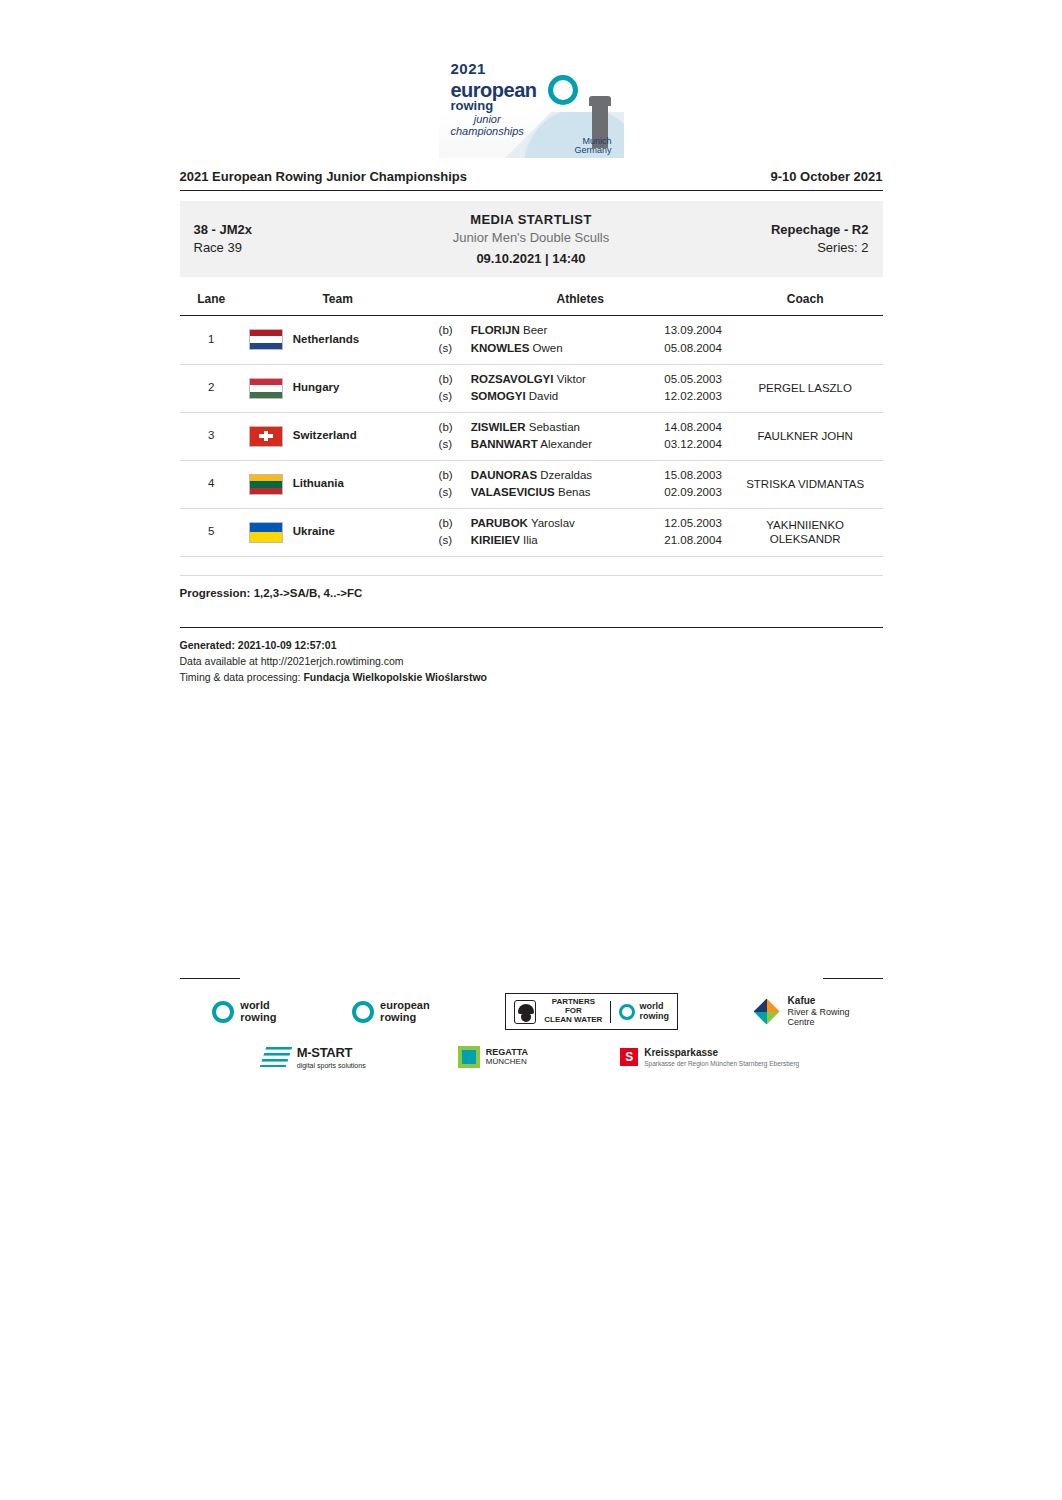2021 european rowing junior
championships Munich
Germany
2021 European Rowing Junior Championships
9-10 October 2021
38 - JM2x
Race 39
MEDIA STARTLIST
Junior Men's Double Sculls
09.10.2021 | 14:40
Repechage - R2
Series: 2
| Lane | Team | Athletes | Coach |
| --- | --- | --- | --- |
| 1 | Netherlands | (b) FLORIJN Beer 13.09.2004 (s) KNOWLES Owen 05.08.2004 | |
| 2 | Hungary | (b) ROZSAVOLGYI Viktor 05.05.2003 (s) SOMOGYI David 12.02.2003 | PERGEL LASZLO |
| 3 | Switzerland | (b) ZISWILER Sebastian 14.08.2004 (s) BANNWART Alexander 03.12.2004 | FAULKNER JOHN |
| 4 | Lithuania | (b) DAUNORAS Dzeraldas 15.08.2003 (s) VALASEVICIUS Benas 02.09.2003 | STRISKA VIDMANTAS |
| 5 | Ukraine | (b) PARUBOK Yaroslav 12.05.2003 (s) KIRIEIEV Ilia 21.08.2004 | YAKHNIIENKO OLEKSANDR |
Progression: 1,2,3->SA/B, 4..->FC
Generated: 2021-10-09 12:57:01
Data available at http://2021erjch.rowtiming.com
Timing & data processing: Fundacja Wielkopolskie Wioślarstwo
world rowing
european rowing
PARTNERS
FOR
CLEAN WATER world rowing
Kafue River & Rowing
Centre
M-STARTdigital sports solutions
REGATTAMÜNCHEN
S KreissparkasseSparkasse der Region München Starnberg Ebersberg